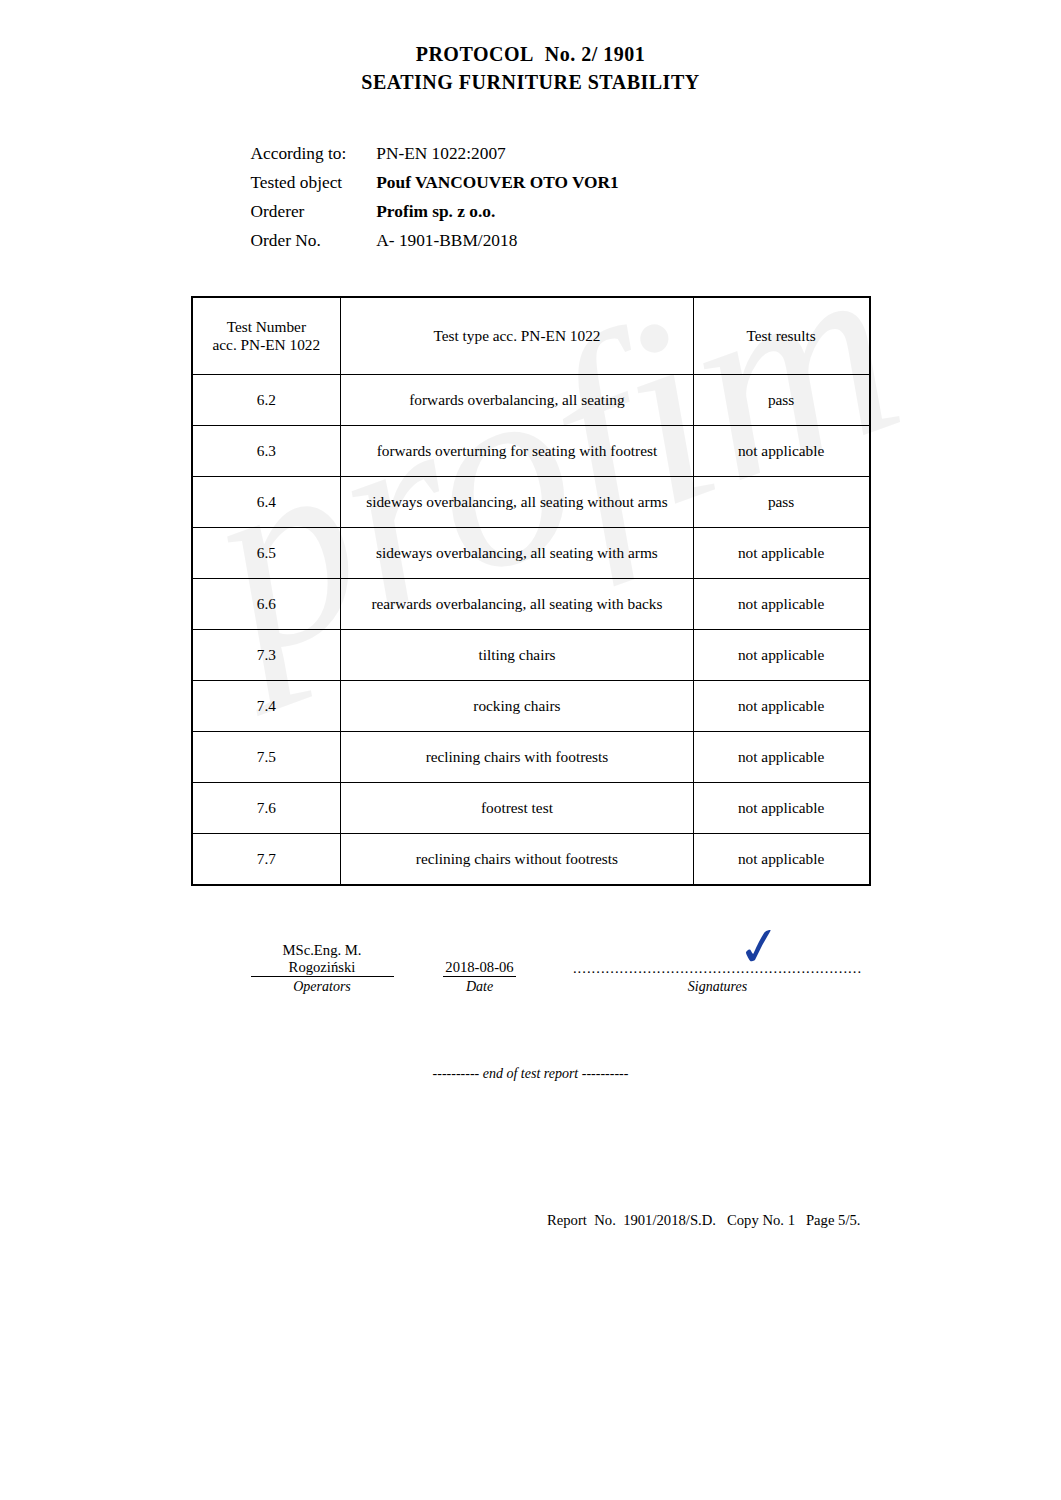profim
PROTOCOL No. 2/ 1901
SEATING FURNITURE STABILITY
| According to: | PN-EN 1022:2007 |
| Tested object | Pouf VANCOUVER OTO VOR1 |
| Orderer | Profim sp. z o.o. |
| Order No. | A- 1901-BBM/2018 |
| Test Number acc. PN-EN 1022 | Test type acc. PN-EN 1022 | Test results |
| --- | --- | --- |
| 6.2 | forwards overbalancing, all seating | pass |
| 6.3 | forwards overturning for seating with footrest | not applicable |
| 6.4 | sideways overbalancing, all seating without arms | pass |
| 6.5 | sideways overbalancing, all seating with arms | not applicable |
| 6.6 | rearwards overbalancing, all seating with backs | not applicable |
| 7.3 | tilting chairs | not applicable |
| 7.4 | rocking chairs | not applicable |
| 7.5 | reclining chairs with footrests | not applicable |
| 7.6 | footrest test | not applicable |
| 7.7 | reclining chairs without footrests | not applicable |
✓
| MSc.Eng. M. Rogoziński Operators | 2018-08-06 Date | .............................................................. Signatures |
---------- end of test report ----------
Report No. 1901/2018/S.D. Copy No. 1 Page 5/5.